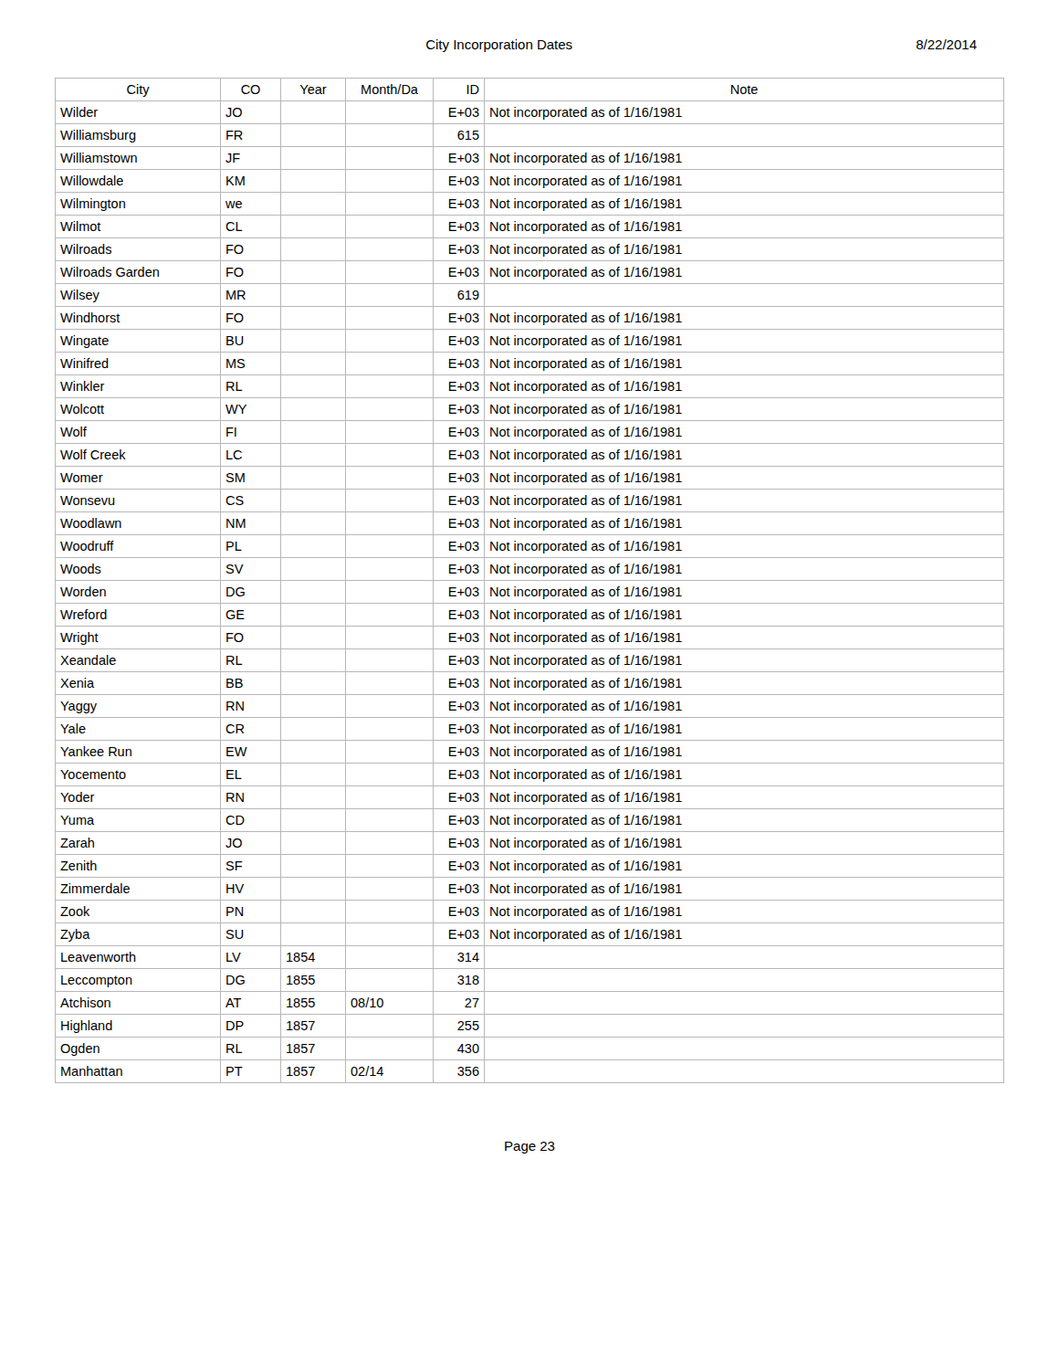City Incorporation Dates 8/22/2014
| City | CO | Year | Month/Da | ID | Note |
| --- | --- | --- | --- | --- | --- |
| Wilder | JO | | | E+03 | Not incorporated as of 1/16/1981 |
| Williamsburg | FR | | | 615 | |
| Williamstown | JF | | | E+03 | Not incorporated as of 1/16/1981 |
| Willowdale | KM | | | E+03 | Not incorporated as of 1/16/1981 |
| Wilmington | we | | | E+03 | Not incorporated as of 1/16/1981 |
| Wilmot | CL | | | E+03 | Not incorporated as of 1/16/1981 |
| Wilroads | FO | | | E+03 | Not incorporated as of 1/16/1981 |
| Wilroads Garden | FO | | | E+03 | Not incorporated as of 1/16/1981 |
| Wilsey | MR | | | 619 | |
| Windhorst | FO | | | E+03 | Not incorporated as of 1/16/1981 |
| Wingate | BU | | | E+03 | Not incorporated as of 1/16/1981 |
| Winifred | MS | | | E+03 | Not incorporated as of 1/16/1981 |
| Winkler | RL | | | E+03 | Not incorporated as of 1/16/1981 |
| Wolcott | WY | | | E+03 | Not incorporated as of 1/16/1981 |
| Wolf | FI | | | E+03 | Not incorporated as of 1/16/1981 |
| Wolf Creek | LC | | | E+03 | Not incorporated as of 1/16/1981 |
| Womer | SM | | | E+03 | Not incorporated as of 1/16/1981 |
| Wonsevu | CS | | | E+03 | Not incorporated as of 1/16/1981 |
| Woodlawn | NM | | | E+03 | Not incorporated as of 1/16/1981 |
| Woodruff | PL | | | E+03 | Not incorporated as of 1/16/1981 |
| Woods | SV | | | E+03 | Not incorporated as of 1/16/1981 |
| Worden | DG | | | E+03 | Not incorporated as of 1/16/1981 |
| Wreford | GE | | | E+03 | Not incorporated as of 1/16/1981 |
| Wright | FO | | | E+03 | Not incorporated as of 1/16/1981 |
| Xeandale | RL | | | E+03 | Not incorporated as of 1/16/1981 |
| Xenia | BB | | | E+03 | Not incorporated as of 1/16/1981 |
| Yaggy | RN | | | E+03 | Not incorporated as of 1/16/1981 |
| Yale | CR | | | E+03 | Not incorporated as of 1/16/1981 |
| Yankee Run | EW | | | E+03 | Not incorporated as of 1/16/1981 |
| Yocemento | EL | | | E+03 | Not incorporated as of 1/16/1981 |
| Yoder | RN | | | E+03 | Not incorporated as of 1/16/1981 |
| Yuma | CD | | | E+03 | Not incorporated as of 1/16/1981 |
| Zarah | JO | | | E+03 | Not incorporated as of 1/16/1981 |
| Zenith | SF | | | E+03 | Not incorporated as of 1/16/1981 |
| Zimmerdale | HV | | | E+03 | Not incorporated as of 1/16/1981 |
| Zook | PN | | | E+03 | Not incorporated as of 1/16/1981 |
| Zyba | SU | | | E+03 | Not incorporated as of 1/16/1981 |
| Leavenworth | LV | 1854 | | 314 | |
| Leccompton | DG | 1855 | | 318 | |
| Atchison | AT | 1855 | 08/10 | 27 | |
| Highland | DP | 1857 | | 255 | |
| Ogden | RL | 1857 | | 430 | |
| Manhattan | PT | 1857 | 02/14 | 356 | |
Page 23